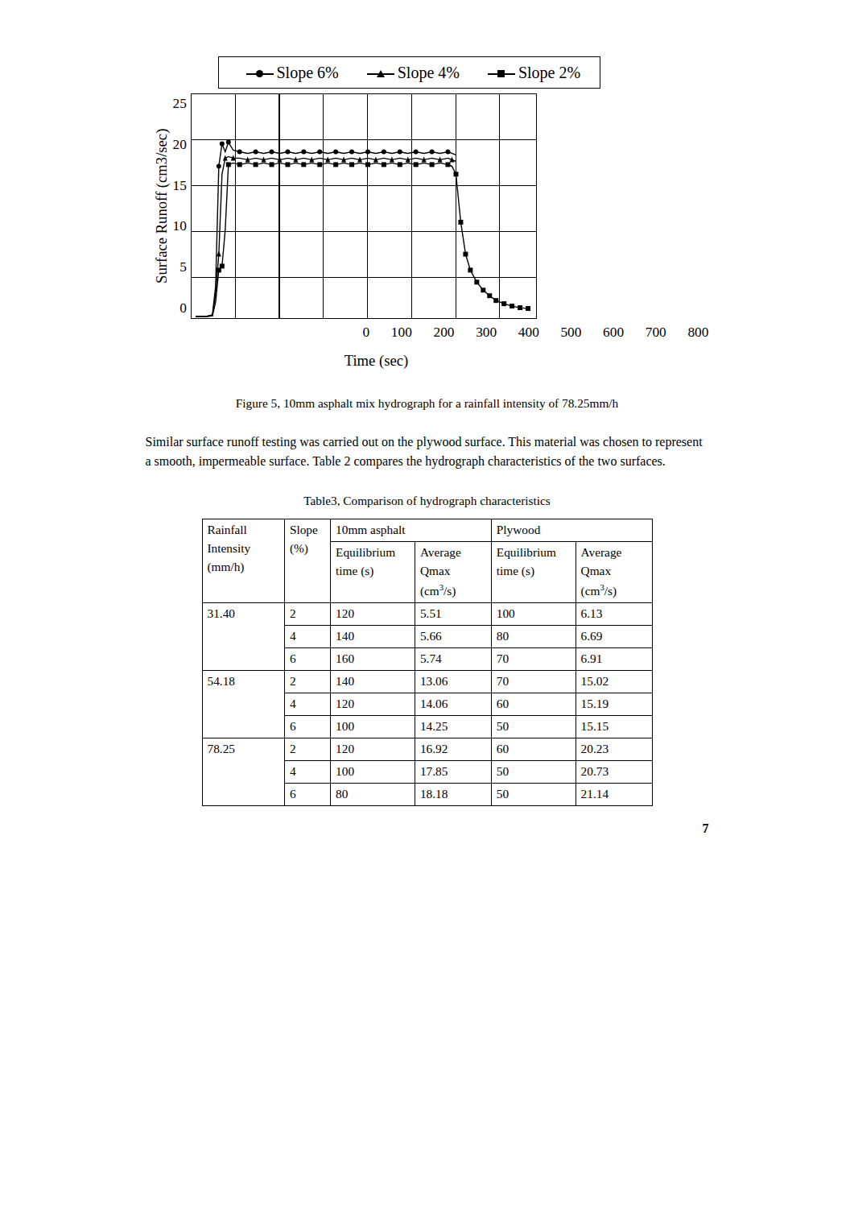Slope 6% Slope 4% Slope 2%
Surface Runoff (cm3/sec)
25
20
15
10
5
0
0
100
200
300
400
500
600
700
800
Time (sec)
Figure 5, 10mm asphalt mix hydrograph for a rainfall intensity of 78.25mm/h
Similar surface runoff testing was carried out on the plywood surface. This material was chosen to represent a smooth, impermeable surface. Table 2 compares the hydrograph characteristics of the two surfaces.
Table3, Comparison of hydrograph characteristics
| Rainfall Intensity (mm/h) | Slope (%) | 10mm asphalt | Plywood |
| Equilibrium time (s) | Average Qmax (cm 3 /s) | Equilibrium time (s) | Average Qmax (cm 3 /s) |
| 31.40 | 2 | 120 | 5.51 | 100 | 6.13 |
| 4 | 140 | 5.66 | 80 | 6.69 |
| 6 | 160 | 5.74 | 70 | 6.91 |
| 54.18 | 2 | 140 | 13.06 | 70 | 15.02 |
| 4 | 120 | 14.06 | 60 | 15.19 |
| 6 | 100 | 14.25 | 50 | 15.15 |
| 78.25 | 2 | 120 | 16.92 | 60 | 20.23 |
| 4 | 100 | 17.85 | 50 | 20.73 |
| 6 | 80 | 18.18 | 50 | 21.14 |
7